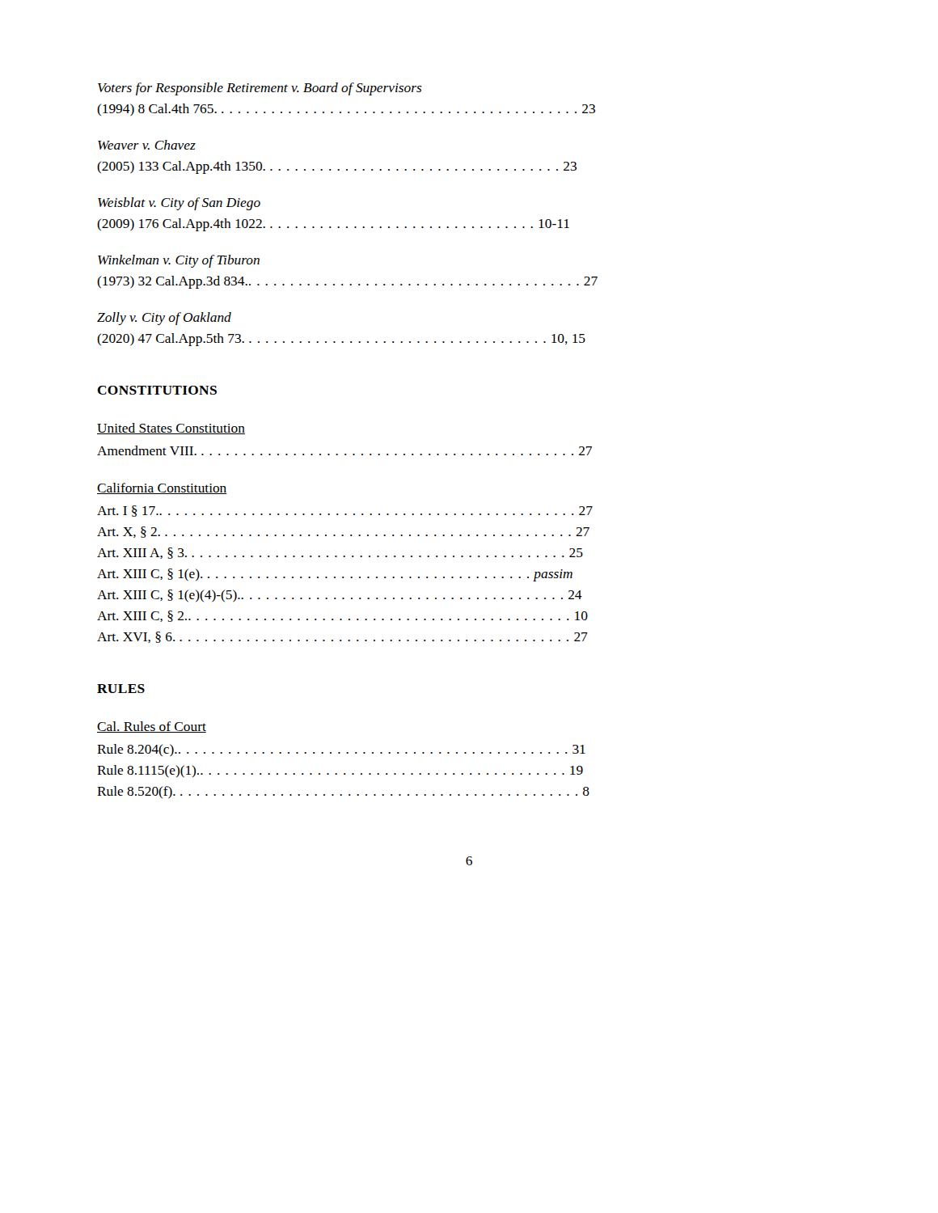Voters for Responsible Retirement v. Board of Supervisors
(1994) 8 Cal.4th 765. . . . . . . . . . . . . . . . . . . . . . . . . . . . . . . . . . . . . . . . . . . . 23
Weaver v. Chavez
(2005) 133 Cal.App.4th 1350. . . . . . . . . . . . . . . . . . . . . . . . . . . . . . . . . . . . 23
Weisblat v. City of San Diego
(2009) 176 Cal.App.4th 1022. . . . . . . . . . . . . . . . . . . . . . . . . . . . . . . . . 10-11
Winkelman v. City of Tiburon
(1973) 32 Cal.App.3d 834.. . . . . . . . . . . . . . . . . . . . . . . . . . . . . . . . . . . . . . . . 27
Zolly v. City of Oakland
(2020) 47 Cal.App.5th 73. . . . . . . . . . . . . . . . . . . . . . . . . . . . . . . . . . . . . 10, 15
CONSTITUTIONS
United States Constitution
Amendment VIII. . . . . . . . . . . . . . . . . . . . . . . . . . . . . . . . . . . . . . . . . . . . . . 27
California Constitution
Art. I § 17.. . . . . . . . . . . . . . . . . . . . . . . . . . . . . . . . . . . . . . . . . . . . . . . . . . 27
Art. X, § 2. . . . . . . . . . . . . . . . . . . . . . . . . . . . . . . . . . . . . . . . . . . . . . . . . . 27
Art. XIII A, § 3. . . . . . . . . . . . . . . . . . . . . . . . . . . . . . . . . . . . . . . . . . . . . . 25
Art. XIII C, § 1(e). . . . . . . . . . . . . . . . . . . . . . . . . . . . . . . . . . . . . . . . passim
Art. XIII C, § 1(e)(4)-(5).. . . . . . . . . . . . . . . . . . . . . . . . . . . . . . . . . . . . . . . 24
Art. XIII C, § 2.. . . . . . . . . . . . . . . . . . . . . . . . . . . . . . . . . . . . . . . . . . . . . . 10
Art. XVI, § 6. . . . . . . . . . . . . . . . . . . . . . . . . . . . . . . . . . . . . . . . . . . . . . . . 27
RULES
Cal. Rules of Court
Rule 8.204(c).. . . . . . . . . . . . . . . . . . . . . . . . . . . . . . . . . . . . . . . . . . . . . . . 31
Rule 8.1115(e)(1).. . . . . . . . . . . . . . . . . . . . . . . . . . . . . . . . . . . . . . . . . . . . 19
Rule 8.520(f). . . . . . . . . . . . . . . . . . . . . . . . . . . . . . . . . . . . . . . . . . . . . . . . . 8
6